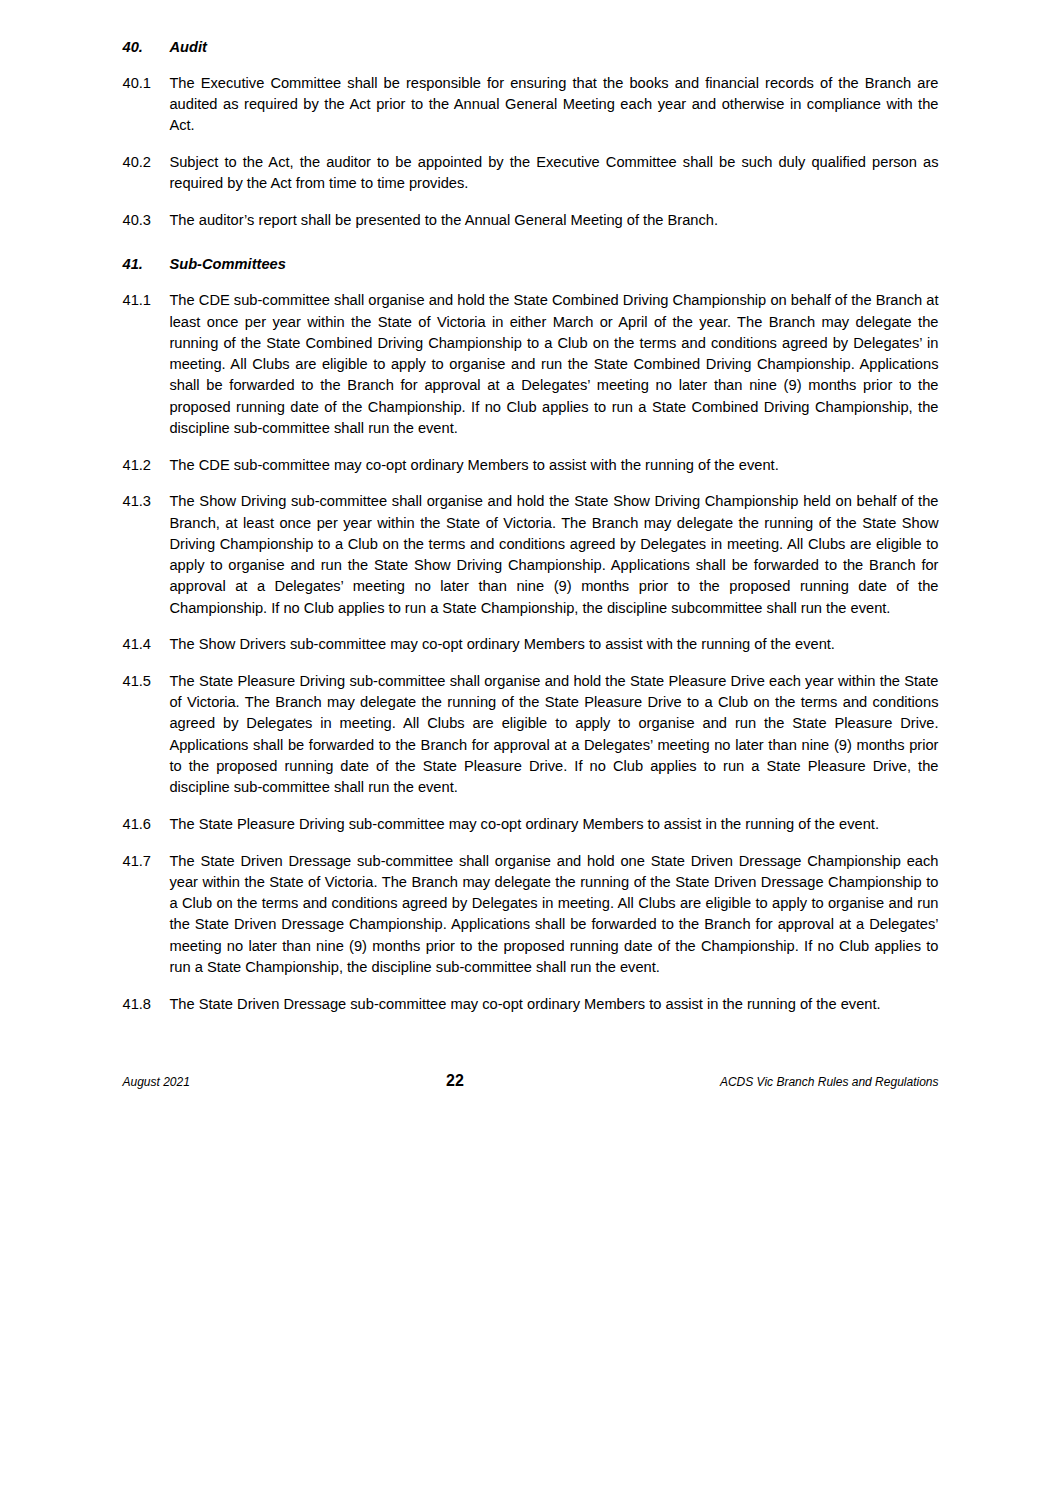40. Audit
40.1
The Executive Committee shall be responsible for ensuring that the books and financial records of the Branch are audited as required by the Act prior to the Annual General Meeting each year and otherwise in compliance with the Act.
40.2
Subject to the Act, the auditor to be appointed by the Executive Committee shall be such duly qualified person as required by the Act from time to time provides.
40.3
The auditor’s report shall be presented to the Annual General Meeting of the Branch.
41. Sub-Committees
41.1
The CDE sub-committee shall organise and hold the State Combined Driving Championship on behalf of the Branch at least once per year within the State of Victoria in either March or April of the year. The Branch may delegate the running of the State Combined Driving Championship to a Club on the terms and conditions agreed by Delegates’ in meeting. All Clubs are eligible to apply to organise and run the State Combined Driving Championship. Applications shall be forwarded to the Branch for approval at a Delegates’ meeting no later than nine (9) months prior to the proposed running date of the Championship. If no Club applies to run a State Combined Driving Championship, the discipline sub-committee shall run the event.
41.2
The CDE sub-committee may co-opt ordinary Members to assist with the running of the event.
41.3
The Show Driving sub-committee shall organise and hold the State Show Driving Championship held on behalf of the Branch, at least once per year within the State of Victoria. The Branch may delegate the running of the State Show Driving Championship to a Club on the terms and conditions agreed by Delegates in meeting. All Clubs are eligible to apply to organise and run the State Show Driving Championship. Applications shall be forwarded to the Branch for approval at a Delegates’ meeting no later than nine (9) months prior to the proposed running date of the Championship. If no Club applies to run a State Championship, the discipline subcommittee shall run the event.
41.4
The Show Drivers sub-committee may co-opt ordinary Members to assist with the running of the event.
41.5
The State Pleasure Driving sub-committee shall organise and hold the State Pleasure Drive each year within the State of Victoria. The Branch may delegate the running of the State Pleasure Drive to a Club on the terms and conditions agreed by Delegates in meeting. All Clubs are eligible to apply to organise and run the State Pleasure Drive. Applications shall be forwarded to the Branch for approval at a Delegates’ meeting no later than nine (9) months prior to the proposed running date of the State Pleasure Drive. If no Club applies to run a State Pleasure Drive, the discipline sub-committee shall run the event.
41.6
The State Pleasure Driving sub-committee may co-opt ordinary Members to assist in the running of the event.
41.7
The State Driven Dressage sub-committee shall organise and hold one State Driven Dressage Championship each year within the State of Victoria. The Branch may delegate the running of the State Driven Dressage Championship to a Club on the terms and conditions agreed by Delegates in meeting. All Clubs are eligible to apply to organise and run the State Driven Dressage Championship. Applications shall be forwarded to the Branch for approval at a Delegates’ meeting no later than nine (9) months prior to the proposed running date of the Championship. If no Club applies to run a State Championship, the discipline sub-committee shall run the event.
41.8
The State Driven Dressage sub-committee may co-opt ordinary Members to assist in the running of the event.
August 2021 22 ACDS Vic Branch Rules and Regulations